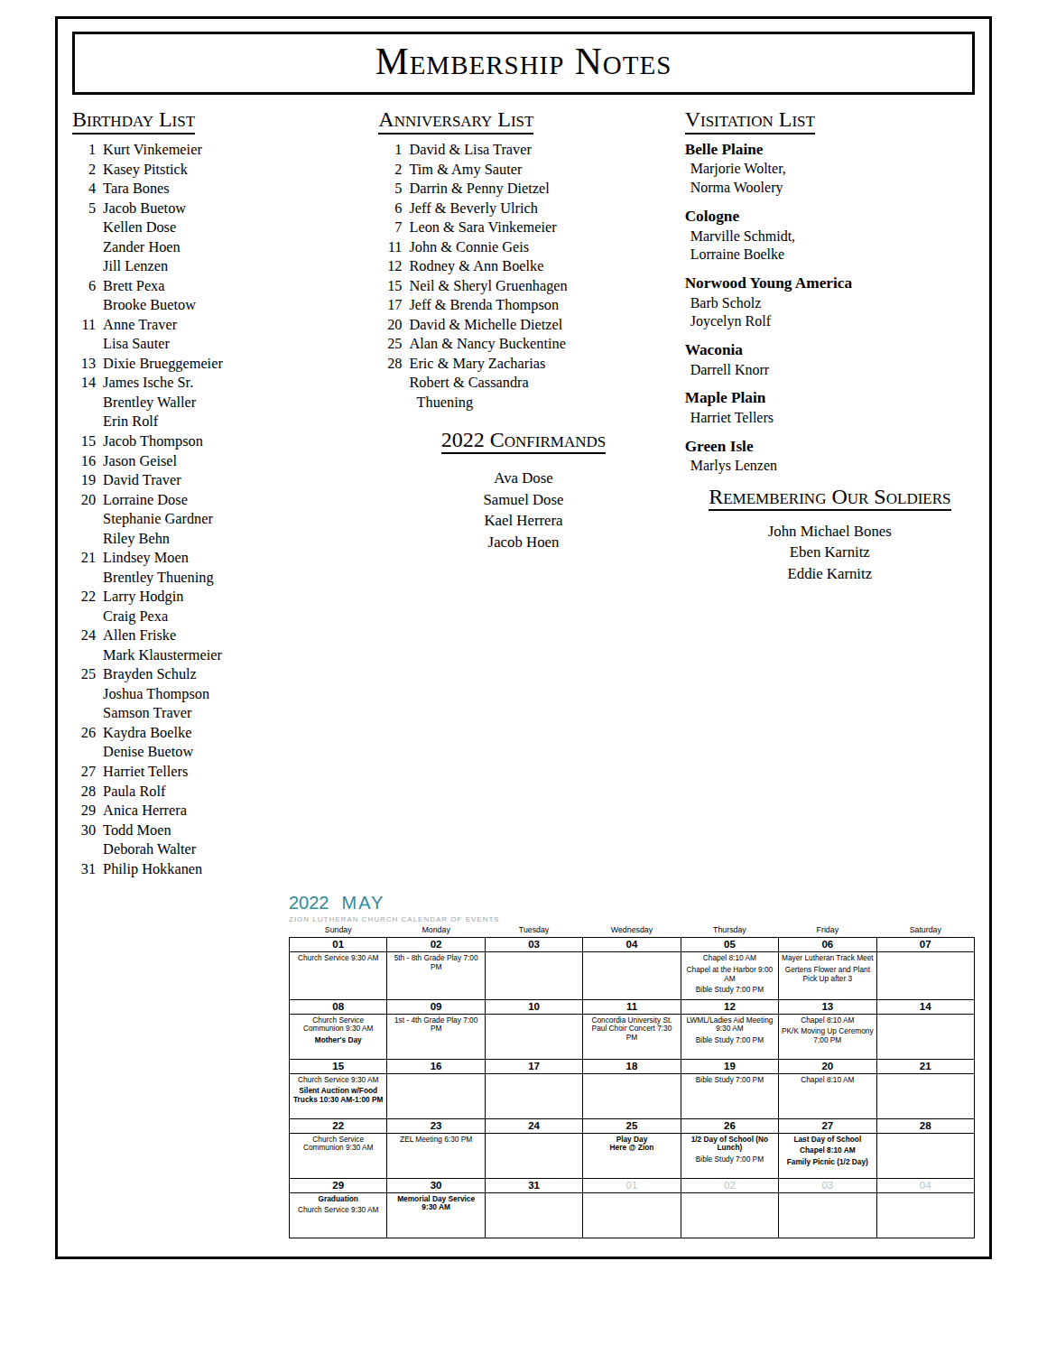Membership Notes
Birthday List
1
Kurt Vinkemeier
2
Kasey Pitstick
4
Tara Bones
5
Jacob Buetow
Kellen Dose
Zander Hoen
Jill Lenzen
6
Brett Pexa
Brooke Buetow
11
Anne Traver
Lisa Sauter
13
Dixie Brueggemeier
14
James Ische Sr.
Brentley Waller
Erin Rolf
15
Jacob Thompson
16
Jason Geisel
19
David Traver
20
Lorraine Dose
Stephanie Gardner
Riley Behn
21
Lindsey Moen
Brentley Thuening
22
Larry Hodgin
Craig Pexa
24
Allen Friske
Mark Klaustermeier
25
Brayden Schulz
Joshua Thompson
Samson Traver
26
Kaydra Boelke
Denise Buetow
27
Harriet Tellers
28
Paula Rolf
29
Anica Herrera
30
Todd Moen
Deborah Walter
31
Philip Hokkanen
Anniversary List
1
David & Lisa Traver
2
Tim & Amy Sauter
5
Darrin & Penny Dietzel
6
Jeff & Beverly Ulrich
7
Leon & Sara Vinkemeier
11
John & Connie Geis
12
Rodney & Ann Boelke
15
Neil & Sheryl Gruenhagen
17
Jeff & Brenda Thompson
20
David & Michelle Dietzel
25
Alan & Nancy Buckentine
28
Eric & Mary Zacharias
Robert & Cassandra
Thuening
2022 Confirmands
Ava Dose
Samuel Dose
Kael Herrera
Jacob Hoen
Visitation List
Belle Plaine Marjorie Wolter, Norma Woolery
Cologne Marville Schmidt, Lorraine Boelke
Norwood Young America Barb Scholz Joycelyn Rolf
Waconia Darrell Knorr
Maple Plain Harriet Tellers
Green Isle Marlys Lenzen
Remembering Our Soldiers
John Michael Bones
Eben Karnitz
Eddie Karnitz
2022 MAY
ZION LUTHERAN CHURCH CALENDAR OF EVENTS
| Sunday | Monday | Tuesday | Wednesday | Thursday | Friday | Saturday |
| --- | --- | --- | --- | --- | --- | --- |
| 01 Church Service 9:30 AM | 02 5th - 8th Grade Play 7:00 PM | 03 | 04 | 05 Chapel 8:10 AM Chapel at the Harbor 9:00 AM Bible Study 7:00 PM | 06 Mayer Lutheran Track Meet Gertens Flower and Plant Pick Up after 3 | 07 |
| 08 Church Service Communion 9:30 AM Mother's Day | 09 1st - 4th Grade Play 7:00 PM | 10 | 11 Concordia University St. Paul Choir Concert 7:30 PM | 12 LWML/Ladies Aid Meeting 9:30 AM Bible Study 7:00 PM | 13 Chapel 8:10 AM PK/K Moving Up Ceremony 7:00 PM | 14 |
| 15 Church Service 9:30 AM Silent Auction w/Food Trucks 10:30 AM-1:00 PM | 16 | 17 | 18 | 19 Bible Study 7:00 PM | 20 Chapel 8:10 AM | 21 |
| 22 Church Service Communion 9:30 AM | 23 ZEL Meeting 6:30 PM | 24 | 25 Play Day Here @ Zion | 26 1/2 Day of School (No Lunch) Bible Study 7:00 PM | 27 Last Day of School Chapel 8:10 AM Family Picnic (1/2 Day) | 28 |
| 29 Graduation Church Service 9:30 AM | 30 Memorial Day Service 9:30 AM | 31 | 01 | 02 | 03 | 04 |